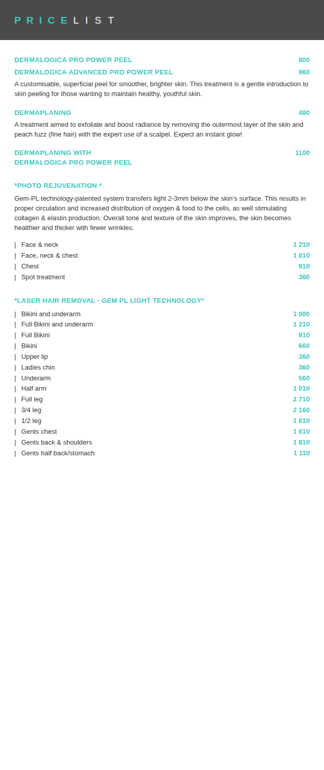P R I C E L I S T
Dermalogica Pro Power Peel 800
Dermalogica Advanced Pro Power Peel 960
A customisable, superficial peel for smoother, brighter skin. This treatment is a gentle introduction to skin peeling for those wanting to maintain healthy, youthful skin.
Dermaplaning 490
A treatment aimed to exfoliate and boost radiance by removing the outermost layer of the skin and peach fuzz (fine hair) with the expert use of a scalpel. Expect an instant glow!
Dermaplaning with
Dermalogica Pro Power Peel 1100
*Photo Rejuvenation *
Gem-PL technology-patented system transfers light 2-3mm below the skin’s surface. This results in proper circulation and increased distribution of oxygen & food to the cells, as well stimulating collagen & elastin production. Overall tone and texture of the skin improves, the skin becomes healthier and thicker with fewer wrinkles.
|Face & neck 1 210
|Face, neck & chest 1 810
|Chest 910
|Spot treatment 360
*Laser Hair Removal - Gem PL light technology*
|Bikini and underarm 1 000
|Full Bikini and underarm 1 210
|Full Bikini 910
|Bikini 660
|Upper lip 360
|Ladies chin 360
|Underarm 560
|Half arm 1 010
|Full leg 2 710
|3/4 leg 2 160
|1/2 leg 1 610
|Gents chest 1 610
|Gents back & shoulders 1 810
|Gents half back/stomach 1 110